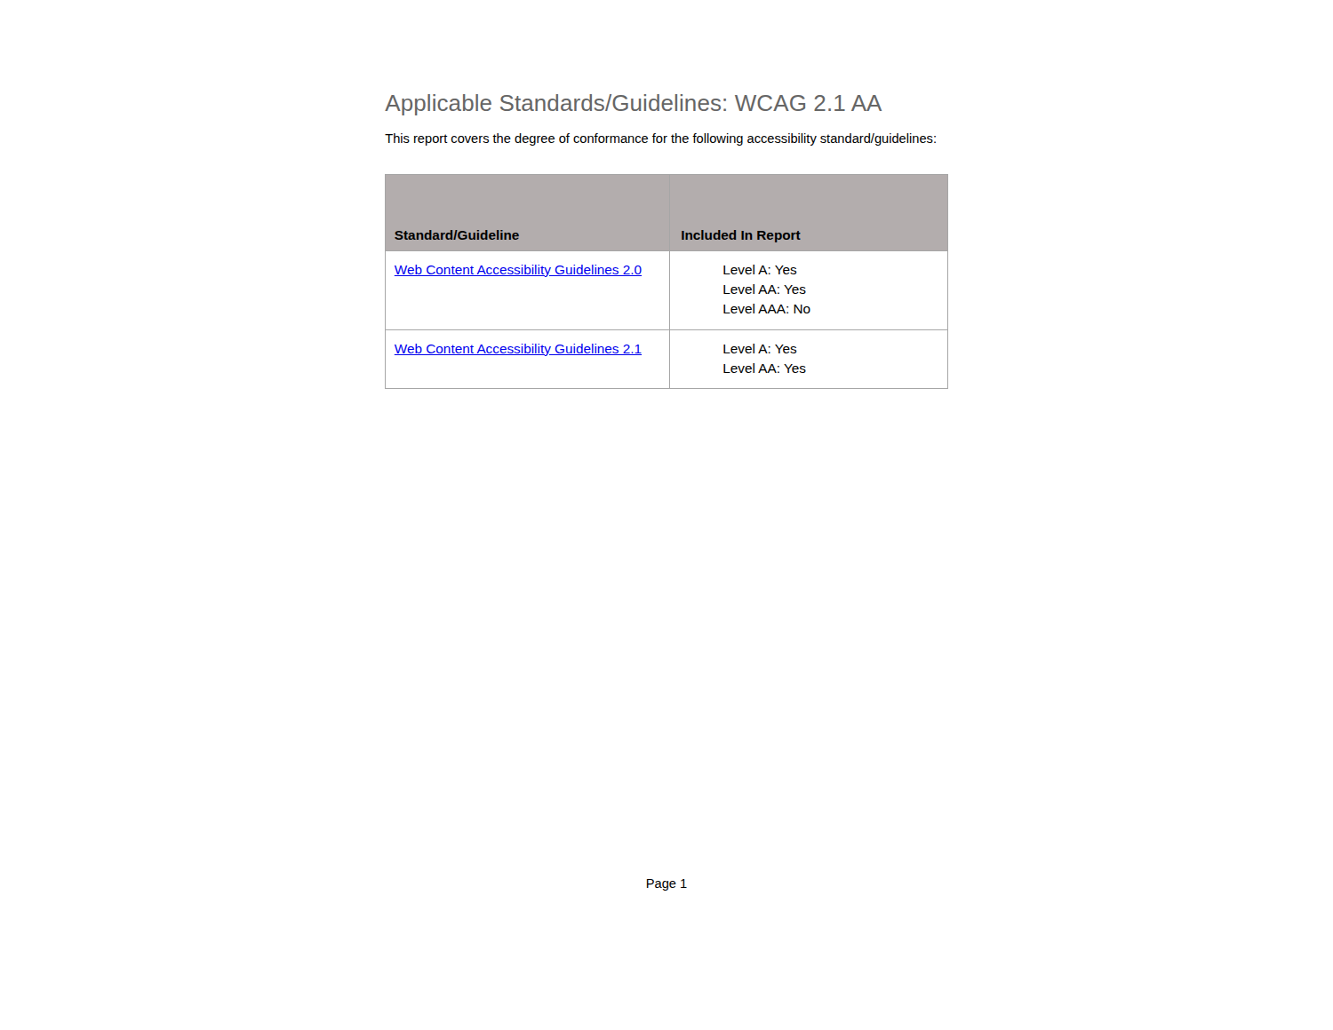Applicable Standards/Guidelines: WCAG 2.1 AA
This report covers the degree of conformance for the following accessibility standard/guidelines:
| Standard/Guideline | Included In Report |
| --- | --- |
| Web Content Accessibility Guidelines 2.0 | Level A: Yes Level AA: Yes Level AAA: No |
| Web Content Accessibility Guidelines 2.1 | Level A: Yes Level AA: Yes |
Page 1